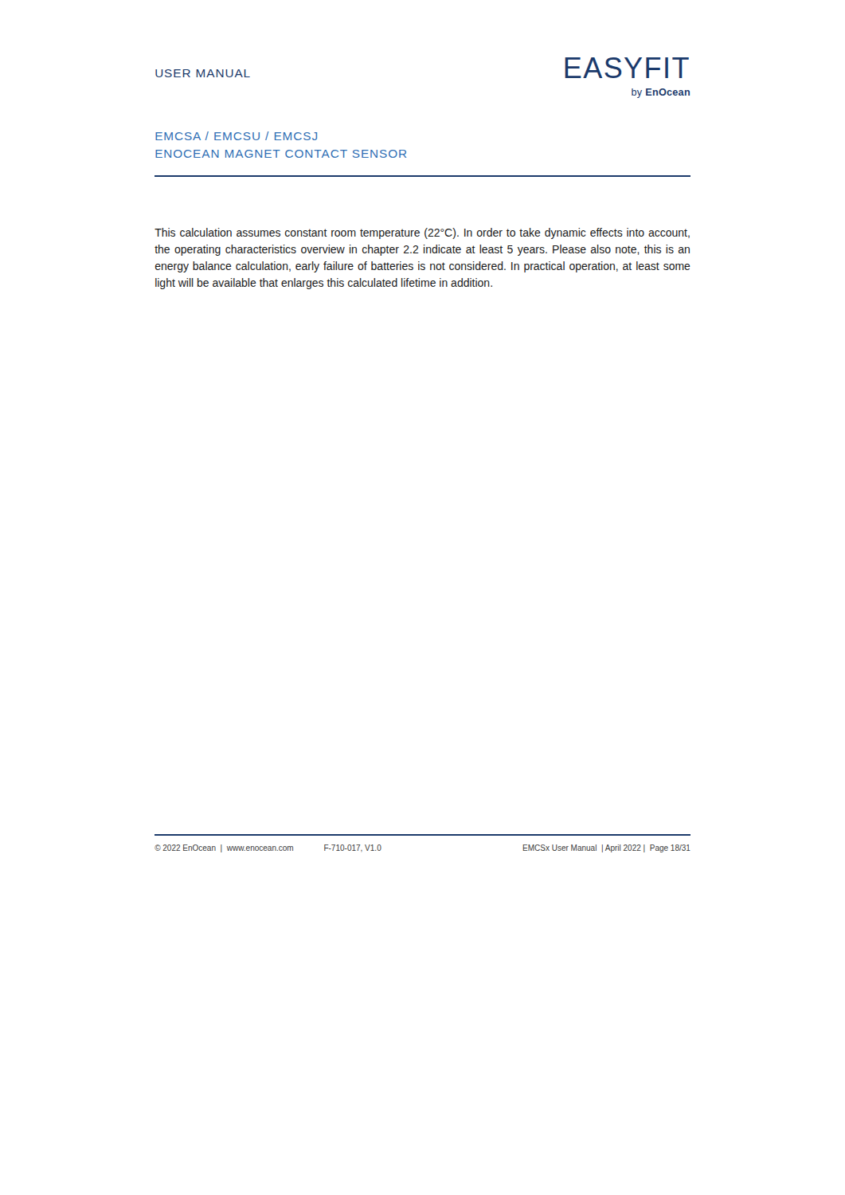USER MANUAL
EASYFIT
by EnOcean
EMCSA / EMCSU / EMCSJ
ENOCEAN MAGNET CONTACT SENSOR
This calculation assumes constant room temperature (22°C). In order to take dynamic effects into account, the operating characteristics overview in chapter 2.2 indicate at least 5 years. Please also note, this is an energy balance calculation, early failure of batteries is not considered. In practical operation, at least some light will be available that enlarges this calculated lifetime in addition.
© 2022 EnOcean | www.enocean.com F-710-017, V1.0
EMCSx User Manual | April 2022 | Page 18/31